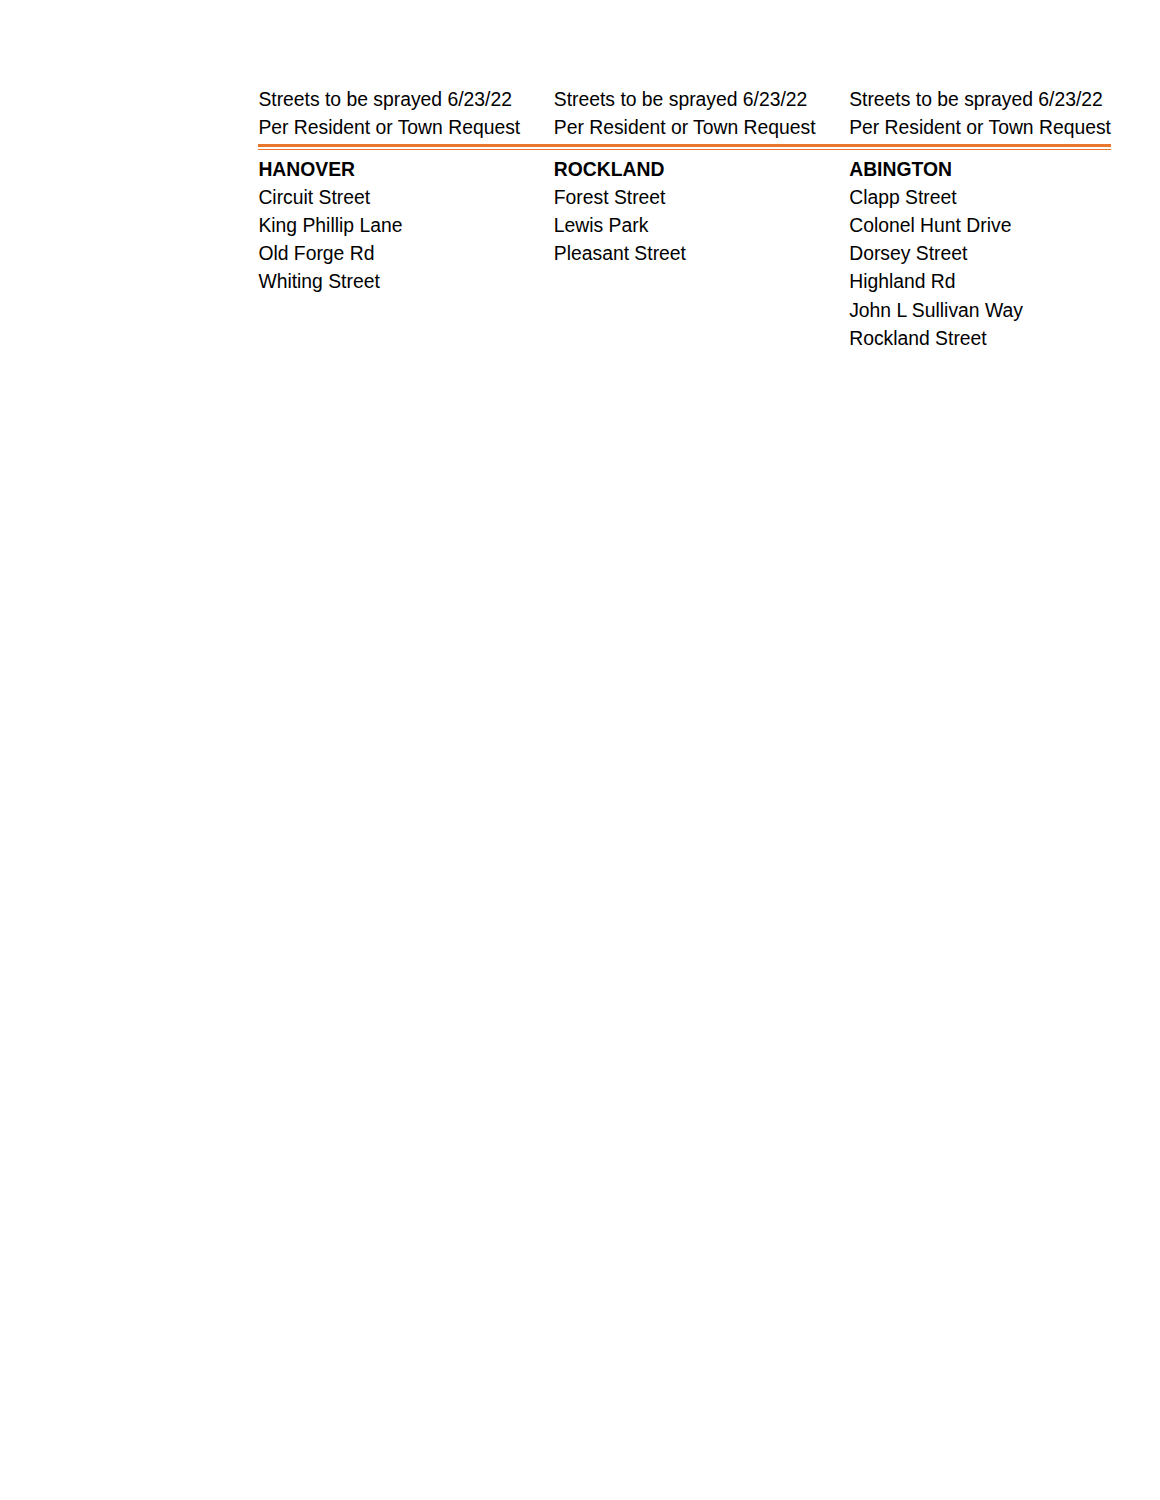| Streets to be sprayed 6/23/22 | Streets to be sprayed 6/23/22 | Streets to be sprayed 6/23/22 |
| Per Resident or Town Request | Per Resident or Town Request | Per Resident or Town Request |
| HANOVER | ROCKLAND | ABINGTON |
| Circuit Street | Forest Street | Clapp Street |
| King Phillip Lane | Lewis Park | Colonel Hunt Drive |
| Old Forge Rd | Pleasant Street | Dorsey Street |
| Whiting Street | | Highland Rd |
| | | John L Sullivan Way |
| | | Rockland Street |